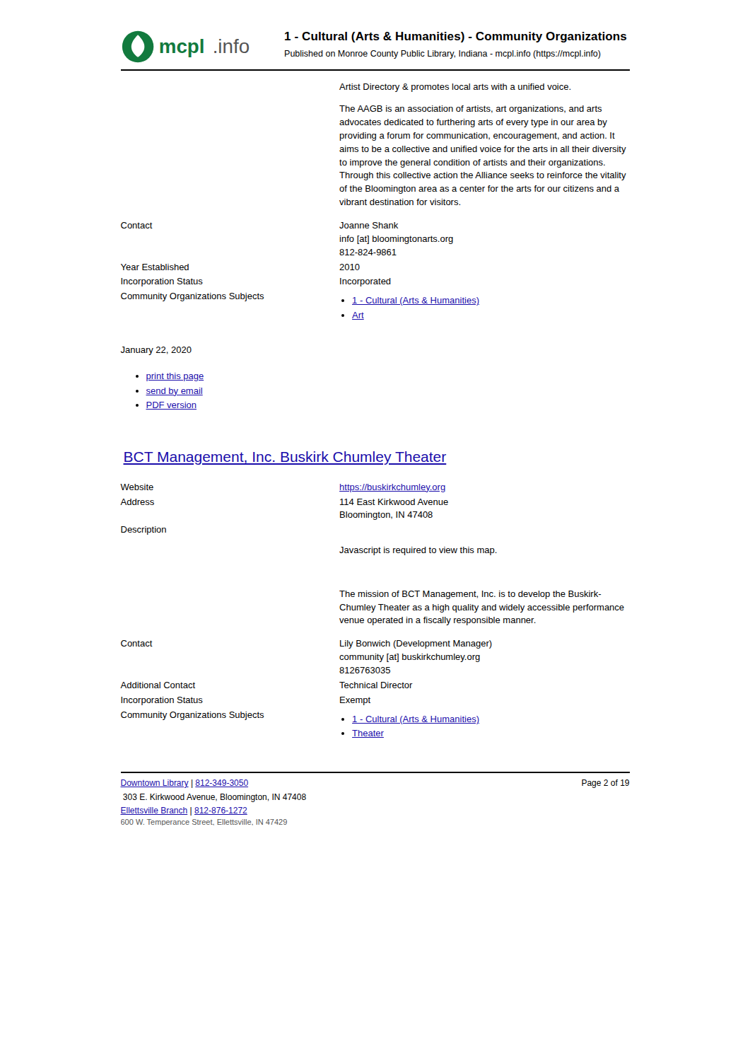1 - Cultural (Arts & Humanities) - Community Organizations
Published on Monroe County Public Library, Indiana - mcpl.info (https://mcpl.info)
| | Artist Directory & promotes local arts with a unified voice. The AAGB is an association of artists, art organizations, and arts advocates dedicated to furthering arts of every type in our area by providing a forum for communication, encouragement, and action. It aims to be a collective and unified voice for the arts in all their diversity to improve the general condition of artists and their organizations. Through this collective action the Alliance seeks to reinforce the vitality of the Bloomington area as a center for the arts for our citizens and a vibrant destination for visitors. |
| Contact | Joanne Shank info [at] bloomingtonarts.org 812-824-9861 |
| Year Established | 2010 |
| Incorporation Status | Incorporated |
| Community Organizations Subjects | 1 - Cultural (Arts & Humanities) Art |
January 22, 2020
print this page
send by email
PDF version
BCT Management, Inc. Buskirk Chumley Theater
| Website | https://buskirkchumley.org |
| Address | 114 East Kirkwood Avenue Bloomington, IN 47408 |
| Description | Javascript is required to view this map. The mission of BCT Management, Inc. is to develop the Buskirk-Chumley Theater as a high quality and widely accessible performance venue operated in a fiscally responsible manner. |
| Contact | Lily Bonwich (Development Manager) community [at] buskirkchumley.org 8126763035 |
| Additional Contact | Technical Director |
| Incorporation Status | Exempt |
| Community Organizations Subjects | 1 - Cultural (Arts & Humanities) Theater |
Page 2 of 19
Downtown Library | 812-349-3050
303 E. Kirkwood Avenue, Bloomington, IN 47408
Ellettsville Branch | 812-876-1272
600 W. Temperance Street, Ellettsville, IN 47429